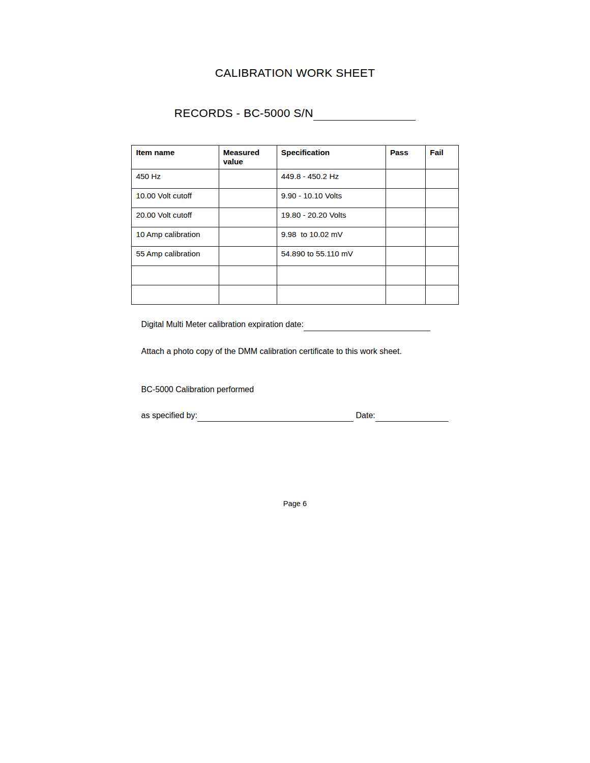CALIBRATION WORK SHEET
RECORDS - BC-5000 S/N
| Item name | Measured value | Specification | Pass | Fail |
| --- | --- | --- | --- | --- |
| 450 Hz | | 449.8 - 450.2 Hz | | |
| 10.00 Volt cutoff | | 9.90 - 10.10 Volts | | |
| 20.00 Volt cutoff | | 19.80 - 20.20 Volts | | |
| 10 Amp calibration | | 9.98 to 10.02 mV | | |
| 55 Amp calibration | | 54.890 to 55.110 mV | | |
Digital Multi Meter calibration expiration date:
Attach a photo copy of the DMM calibration certificate to this work sheet.
BC-5000 Calibration performed
as specified by: Date:
Page 6